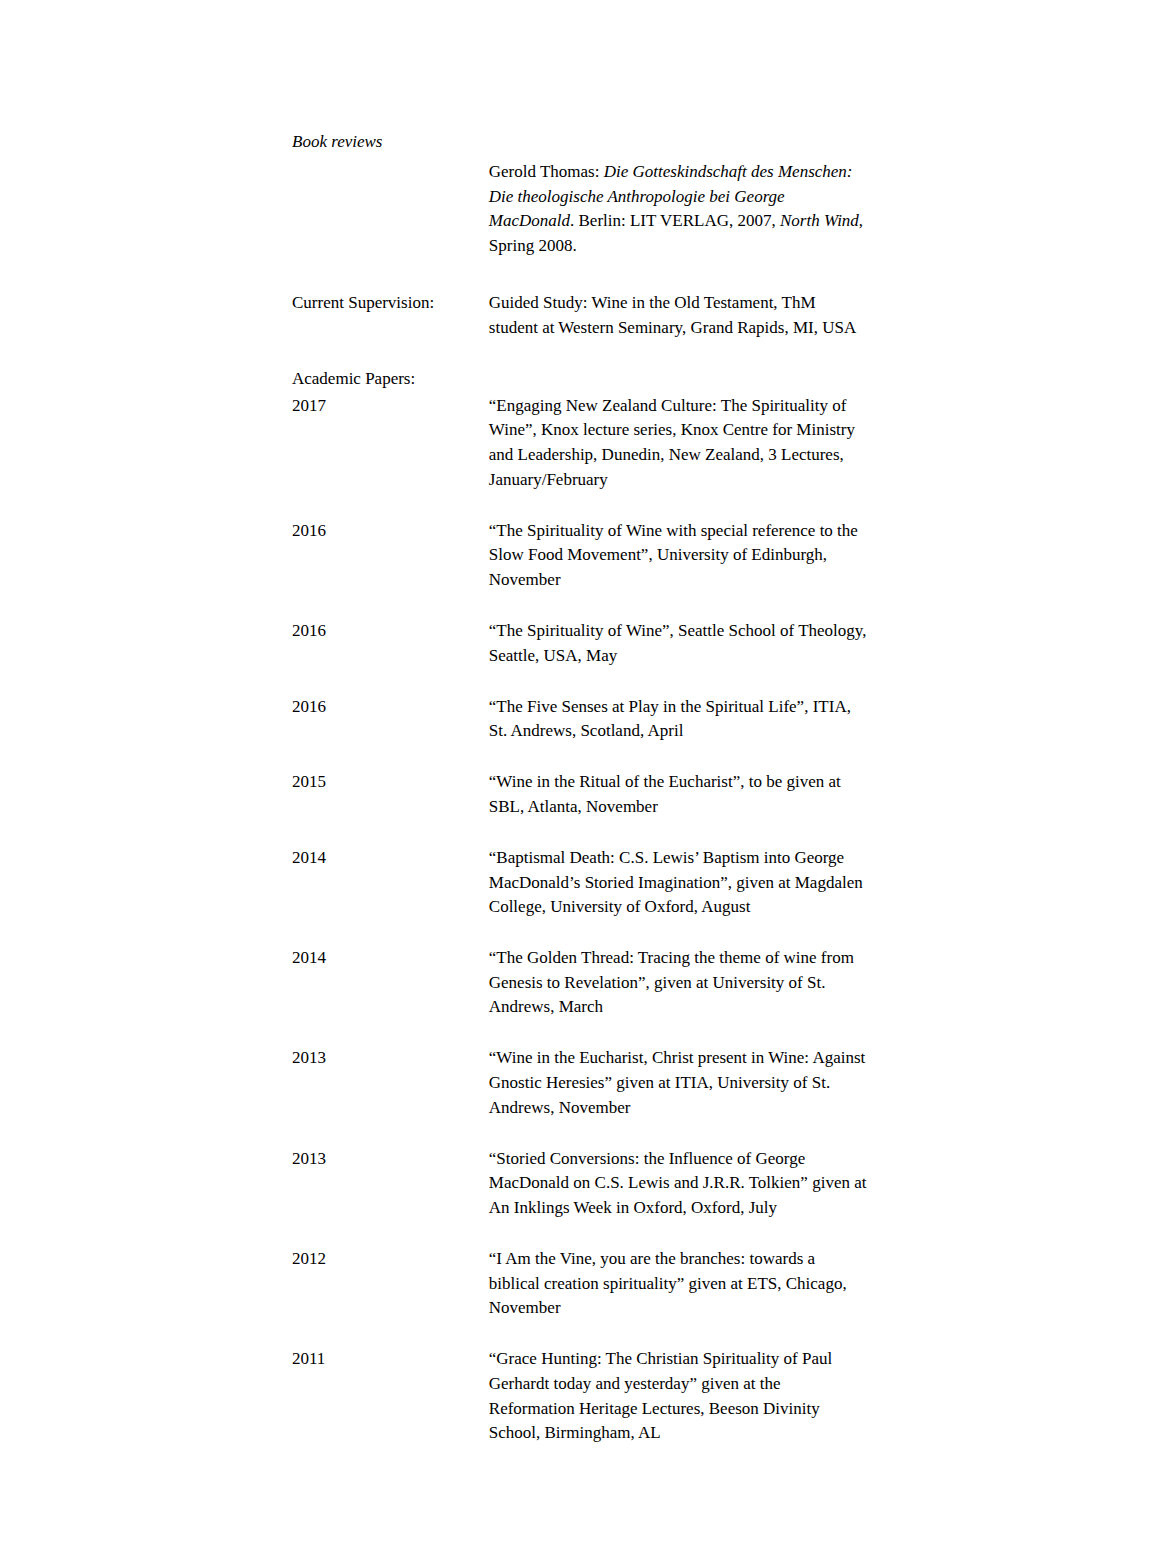Book reviews
Gerold Thomas: Die Gotteskindschaft des Menschen: Die theologische Anthropologie bei George MacDonald. Berlin: LIT VERLAG, 2007, North Wind, Spring 2008.
Current Supervision:
Guided Study: Wine in the Old Testament, ThM student at Western Seminary, Grand Rapids, MI, USA
Academic Papers:
2017
“Engaging New Zealand Culture: The Spirituality of Wine”, Knox lecture series, Knox Centre for Ministry and Leadership, Dunedin, New Zealand, 3 Lectures, January/February
2016
“The Spirituality of Wine with special reference to the Slow Food Movement”, University of Edinburgh, November
2016
“The Spirituality of Wine”, Seattle School of Theology, Seattle, USA, May
2016
“The Five Senses at Play in the Spiritual Life”, ITIA, St. Andrews, Scotland, April
2015
“Wine in the Ritual of the Eucharist”, to be given at SBL, Atlanta, November
2014
“Baptismal Death: C.S. Lewis’ Baptism into George MacDonald’s Storied Imagination”, given at Magdalen College, University of Oxford, August
2014
“The Golden Thread: Tracing the theme of wine from Genesis to Revelation”, given at University of St. Andrews, March
2013
“Wine in the Eucharist, Christ present in Wine: Against Gnostic Heresies” given at ITIA, University of St. Andrews, November
2013
“Storied Conversions: the Influence of George MacDonald on C.S. Lewis and J.R.R. Tolkien” given at An Inklings Week in Oxford, Oxford, July
2012
“I Am the Vine, you are the branches: towards a biblical creation spirituality” given at ETS, Chicago, November
2011
“Grace Hunting: The Christian Spirituality of Paul Gerhardt today and yesterday” given at the Reformation Heritage Lectures, Beeson Divinity School, Birmingham, AL